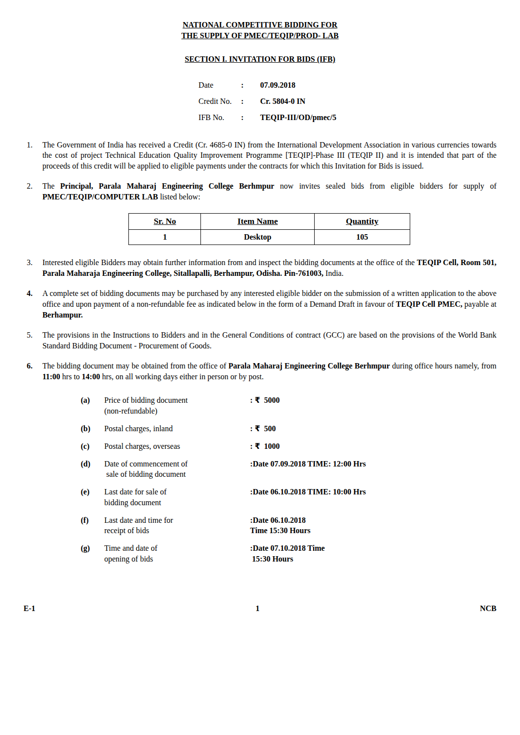NATIONAL COMPETITIVE BIDDING FOR
THE SUPPLY OF PMEC/TEQIP/PROD- LAB
SECTION I. INVITATION FOR BIDS (IFB)
| Date | : | 07.09.2018 |
| Credit No. | : | Cr. 5804-0 IN |
| IFB No. | : | TEQIP-III/OD/pmec/5 |
The Government of India has received a Credit (Cr. 4685-0 IN) from the International Development Association in various currencies towards the cost of project Technical Education Quality Improvement Programme [TEQIP]-Phase III (TEQIP II) and it is intended that part of the proceeds of this credit will be applied to eligible payments under the contracts for which this Invitation for Bids is issued.
The Principal, Parala Maharaj Engineering College Berhmpur now invites sealed bids from eligible bidders for supply of PMEC/TEQIP/COMPUTER LAB listed below:
| Sr. No | Item Name | Quantity |
| --- | --- | --- |
| 1 | Desktop | 105 |
Interested eligible Bidders may obtain further information from and inspect the bidding documents at the office of the TEQIP Cell, Room 501, Parala Maharaja Engineering College, Sitallapalli, Berhampur, Odisha. Pin-761003, India.
A complete set of bidding documents may be purchased by any interested eligible bidder on the submission of a written application to the above office and upon payment of a non-refundable fee as indicated below in the form of a Demand Draft in favour of TEQIP Cell PMEC, payable at Berhampur.
The provisions in the Instructions to Bidders and in the General Conditions of contract (GCC) are based on the provisions of the World Bank Standard Bidding Document - Procurement of Goods.
The bidding document may be obtained from the office of Parala Maharaj Engineering College Berhmpur during office hours namely, from 11:00 hrs to 14:00 hrs, on all working days either in person or by post.
| (a) | Price of bidding document (non-refundable) | : ₹ 5000 |
| (b) | Postal charges, inland | : ₹ 500 |
| (c) | Postal charges, overseas | : ₹ 1000 |
| (d) | Date of commencement of sale of bidding document | :Date 07.09.2018 TIME: 12:00 Hrs |
| (e) | Last date for sale of bidding document | :Date 06.10.2018 TIME: 10:00 Hrs |
| (f) | Last date and time for receipt of bids | :Date 06.10.2018 Time 15:30 Hours |
| (g) | Time and date of opening of bids | :Date 07.10.2018 Time 15:30 Hours |
E-1
1
NCB